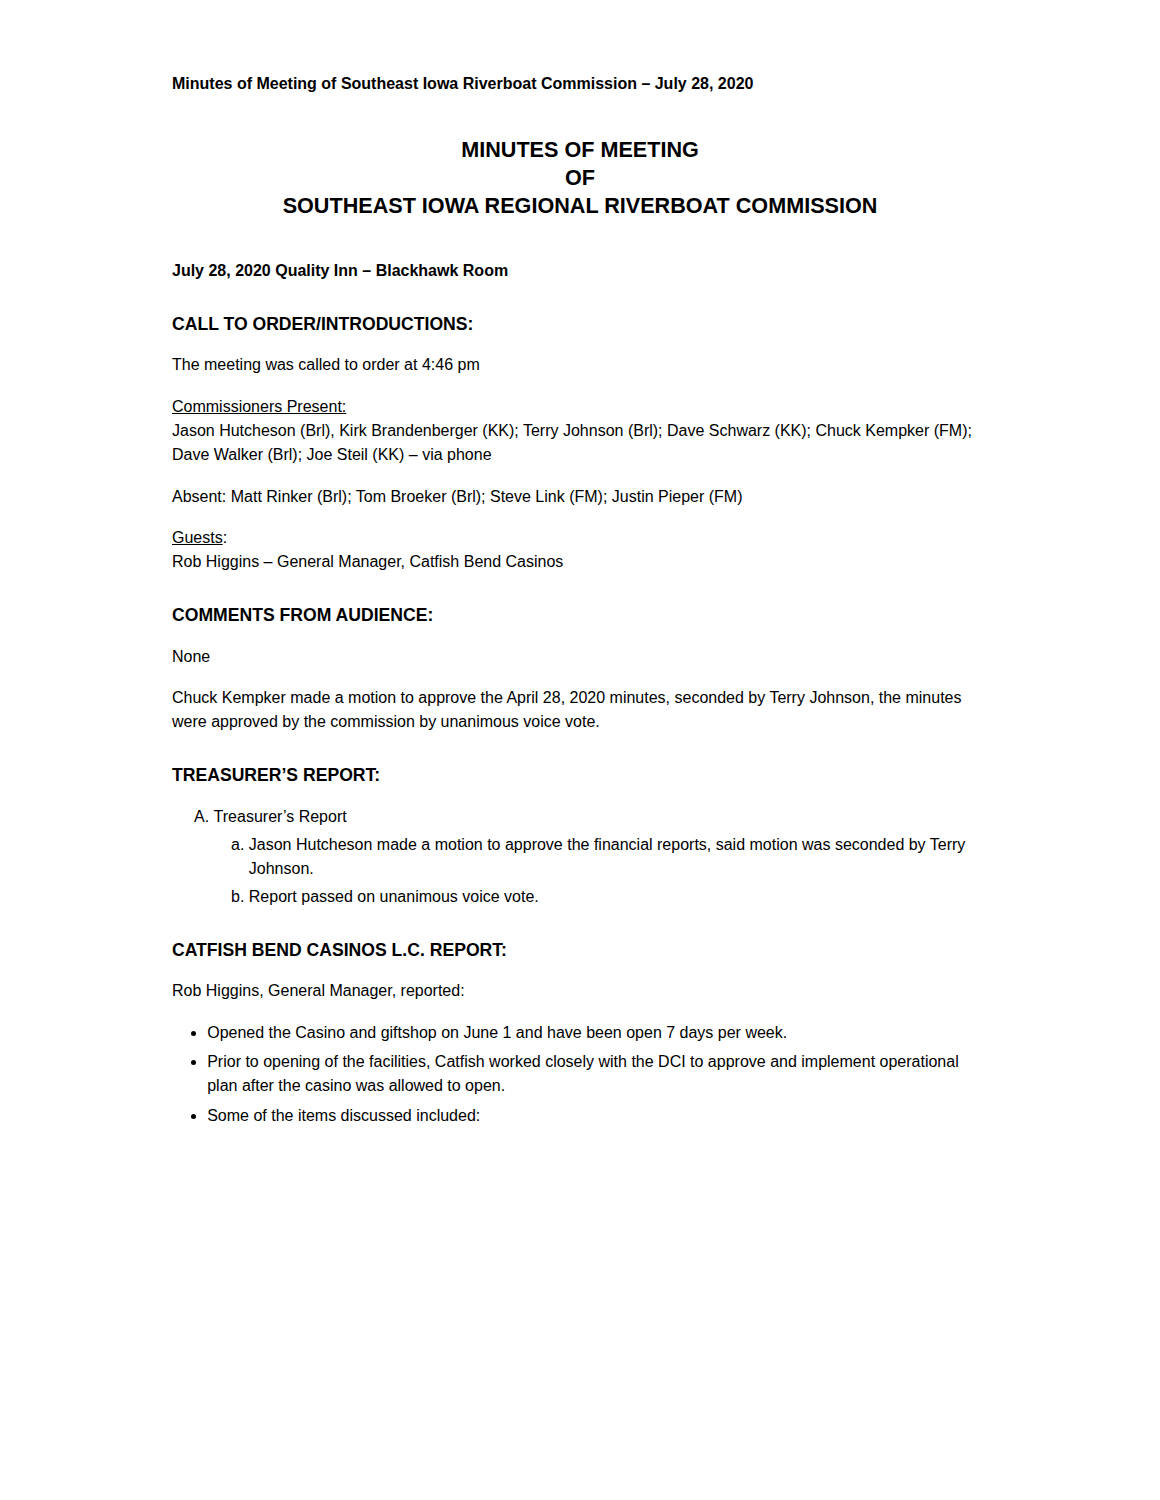Minutes of Meeting of Southeast Iowa Riverboat Commission – July 28, 2020
MINUTES OF MEETING
OF
SOUTHEAST IOWA REGIONAL RIVERBOAT COMMISSION
July 28, 2020 Quality Inn – Blackhawk Room
CALL TO ORDER/INTRODUCTIONS:
The meeting was called to order at 4:46 pm
Commissioners Present:
Jason Hutcheson (Brl), Kirk Brandenberger (KK); Terry Johnson (Brl); Dave Schwarz (KK); Chuck Kempker (FM); Dave Walker (Brl); Joe Steil (KK) – via phone
Absent: Matt Rinker (Brl); Tom Broeker (Brl); Steve Link (FM); Justin Pieper (FM)
Guests:
Rob Higgins – General Manager, Catfish Bend Casinos
COMMENTS FROM AUDIENCE:
None
Chuck Kempker made a motion to approve the April 28, 2020 minutes, seconded by Terry Johnson, the minutes were approved by the commission by unanimous voice vote.
TREASURER’S REPORT:
Treasurer’s Report
Jason Hutcheson made a motion to approve the financial reports, said motion was seconded by Terry Johnson.
Report passed on unanimous voice vote.
CATFISH BEND CASINOS L.C. REPORT:
Rob Higgins, General Manager, reported:
Opened the Casino and giftshop on June 1 and have been open 7 days per week.
Prior to opening of the facilities, Catfish worked closely with the DCI to approve and implement operational plan after the casino was allowed to open.
Some of the items discussed included: